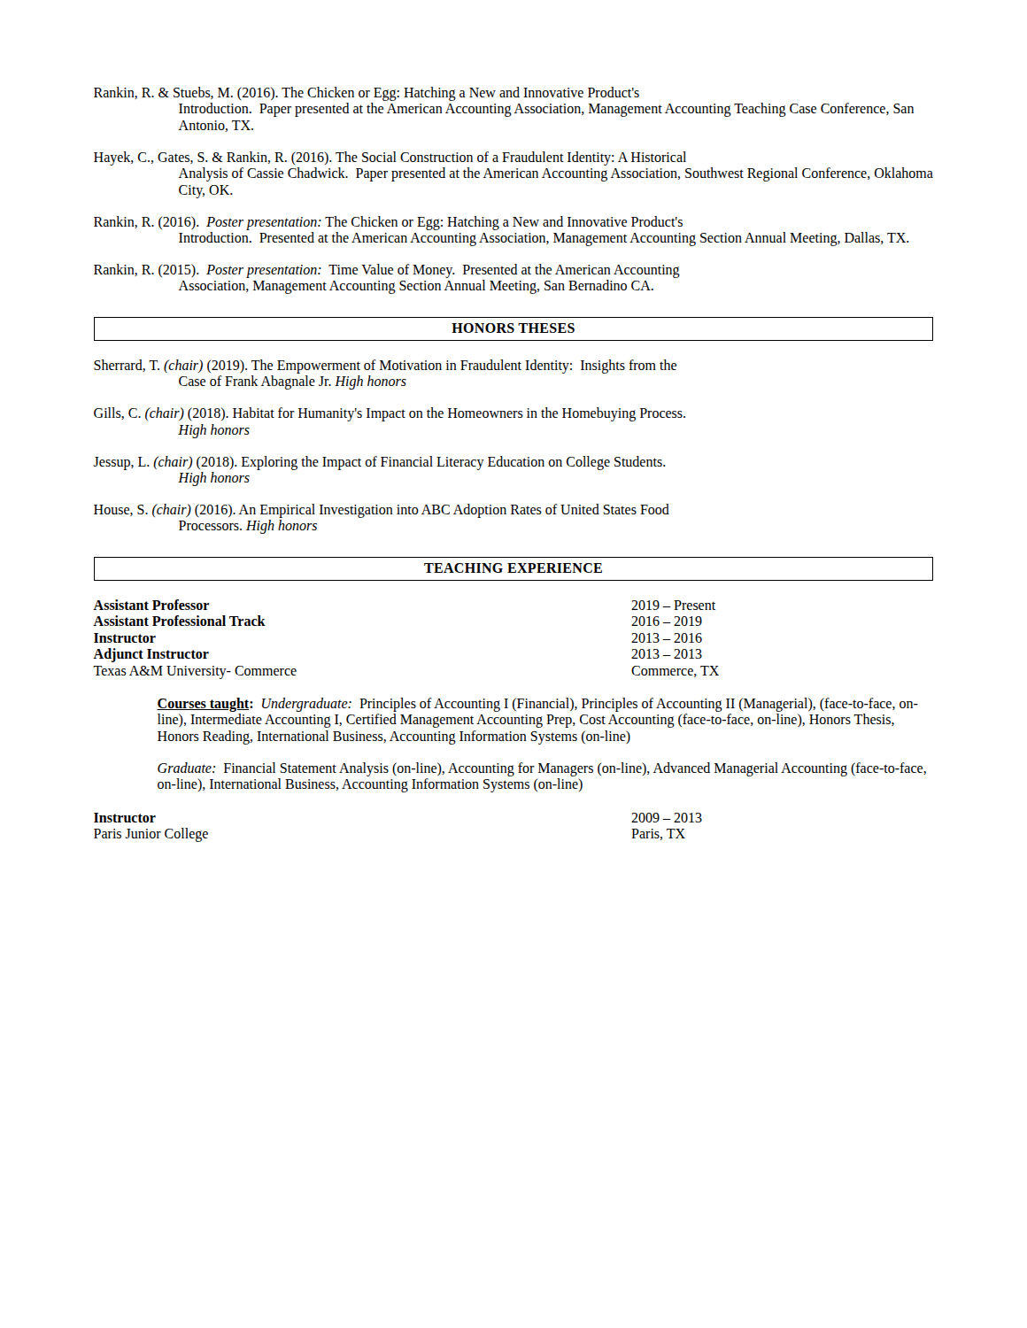Rankin, R. & Stuebs, M. (2016). The Chicken or Egg: Hatching a New and Innovative Product's Introduction. Paper presented at the American Accounting Association, Management Accounting Teaching Case Conference, San Antonio, TX.
Hayek, C., Gates, S. & Rankin, R. (2016). The Social Construction of a Fraudulent Identity: A Historical Analysis of Cassie Chadwick. Paper presented at the American Accounting Association, Southwest Regional Conference, Oklahoma City, OK.
Rankin, R. (2016). Poster presentation: The Chicken or Egg: Hatching a New and Innovative Product's Introduction. Presented at the American Accounting Association, Management Accounting Section Annual Meeting, Dallas, TX.
Rankin, R. (2015). Poster presentation: Time Value of Money. Presented at the American Accounting Association, Management Accounting Section Annual Meeting, San Bernadino CA.
HONORS THESES
Sherrard, T. (chair) (2019). The Empowerment of Motivation in Fraudulent Identity: Insights from the Case of Frank Abagnale Jr. High honors
Gills, C. (chair) (2018). Habitat for Humanity's Impact on the Homeowners in the Homebuying Process. High honors
Jessup, L. (chair) (2018). Exploring the Impact of Financial Literacy Education on College Students. High honors
House, S. (chair) (2016). An Empirical Investigation into ABC Adoption Rates of United States Food Processors. High honors
TEACHING EXPERIENCE
| Assistant Professor | 2019 – Present |
| Assistant Professional Track | 2016 – 2019 |
| Instructor | 2013 – 2016 |
| Adjunct Instructor | 2013 – 2013 |
| Texas A&M University- Commerce | Commerce, TX |
Courses taught: Undergraduate: Principles of Accounting I (Financial), Principles of Accounting II (Managerial), (face-to-face, on-line), Intermediate Accounting I, Certified Management Accounting Prep, Cost Accounting (face-to-face, on-line), Honors Thesis, Honors Reading, International Business, Accounting Information Systems (on-line)
Graduate: Financial Statement Analysis (on-line), Accounting for Managers (on-line), Advanced Managerial Accounting (face-to-face, on-line), International Business, Accounting Information Systems (on-line)
| Instructor | 2009 – 2013 |
| Paris Junior College | Paris, TX |